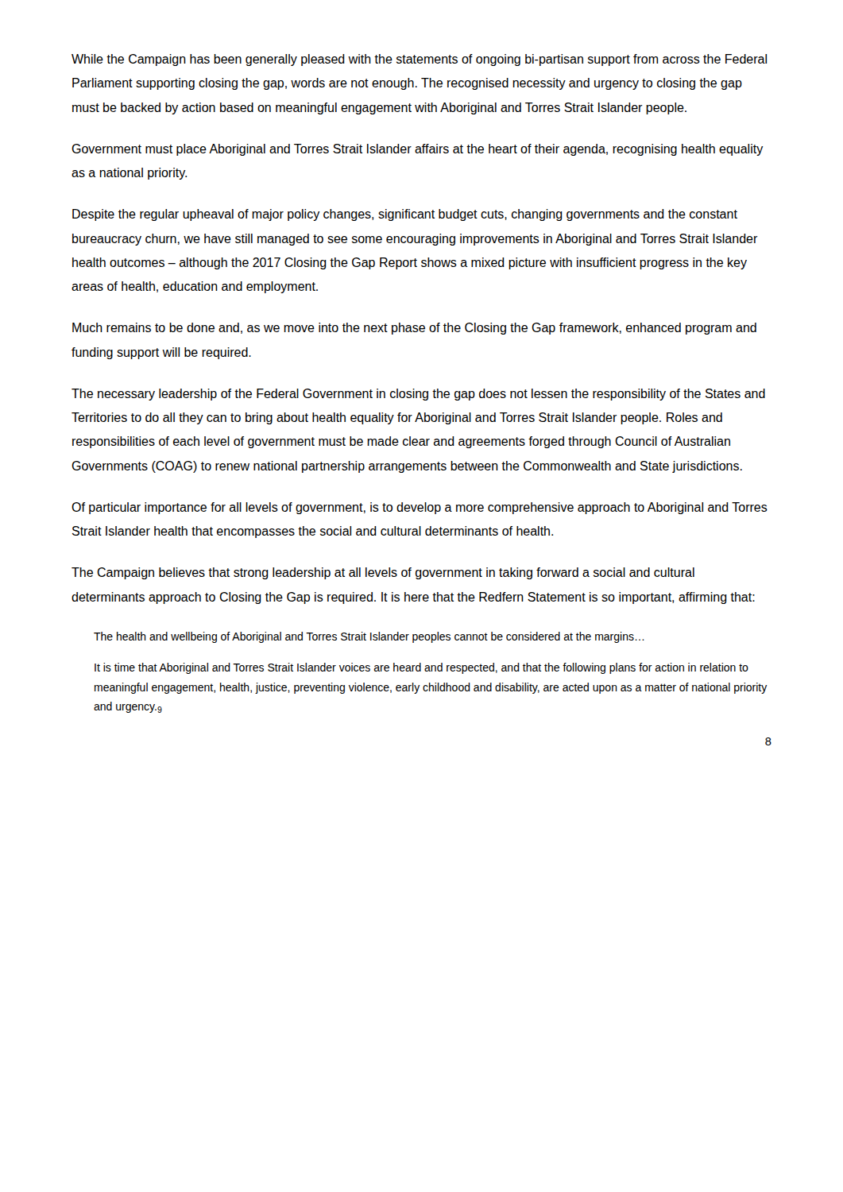While the Campaign has been generally pleased with the statements of ongoing bi-partisan support from across the Federal Parliament supporting closing the gap, words are not enough. The recognised necessity and urgency to closing the gap must be backed by action based on meaningful engagement with Aboriginal and Torres Strait Islander people.
Government must place Aboriginal and Torres Strait Islander affairs at the heart of their agenda, recognising health equality as a national priority.
Despite the regular upheaval of major policy changes, significant budget cuts, changing governments and the constant bureaucracy churn, we have still managed to see some encouraging improvements in Aboriginal and Torres Strait Islander health outcomes – although the 2017 Closing the Gap Report shows a mixed picture with insufficient progress in the key areas of health, education and employment.
Much remains to be done and, as we move into the next phase of the Closing the Gap framework, enhanced program and funding support will be required.
The necessary leadership of the Federal Government in closing the gap does not lessen the responsibility of the States and Territories to do all they can to bring about health equality for Aboriginal and Torres Strait Islander people. Roles and responsibilities of each level of government must be made clear and agreements forged through Council of Australian Governments (COAG) to renew national partnership arrangements between the Commonwealth and State jurisdictions.
Of particular importance for all levels of government, is to develop a more comprehensive approach to Aboriginal and Torres Strait Islander health that encompasses the social and cultural determinants of health.
The Campaign believes that strong leadership at all levels of government in taking forward a social and cultural determinants approach to Closing the Gap is required. It is here that the Redfern Statement is so important, affirming that:
The health and wellbeing of Aboriginal and Torres Strait Islander peoples cannot be considered at the margins…
It is time that Aboriginal and Torres Strait Islander voices are heard and respected, and that the following plans for action in relation to meaningful engagement, health, justice, preventing violence, early childhood and disability, are acted upon as a matter of national priority and urgency.9
8